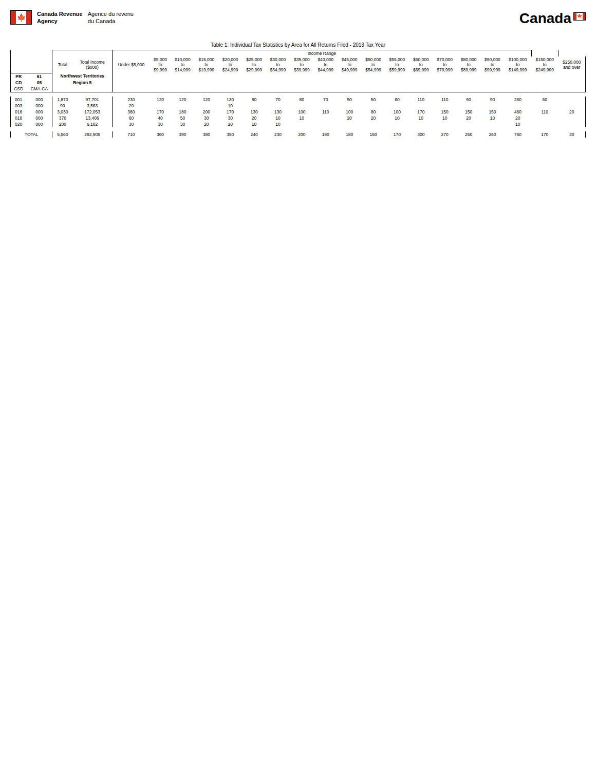🍁
Canada Revenue
Agency
Agence du revenu
du Canada
Canada🍁
Table 1: Individual Tax Statistics by Area for All Returns Filed - 2013 Tax Year
| | | | Income Range | |
| --- | --- | --- | --- | --- |
| | Total | Total Income ($000) | Under $5,000 | $5,000 to $9,999 | $10,000 to $14,999 | $15,000 to $19,999 | $20,000 to $24,999 | $25,000 to $29,999 | $30,000 to $34,999 | $35,000 to $39,999 | $40,000 to $44,999 | $45,000 to $49,999 | $50,000 to $54,999 | $55,000 to $59,999 | $60,000 to $69,999 | $70,000 to $79,999 | $80,000 to $89,999 | $90,000 to $99,999 | $100,000 to $149,999 | $150,000 to $249,999 | $250,000 and over |
| PR | 61 | Northwest Territories | |
| CD | 05 | Region 5 | |
| CSD | CMA-CA | | |
| 001 | 000 | 1,870 | 97,701 | 230 | 120 | 120 | 120 | 130 | 80 | 70 | 80 | 70 | 50 | 50 | 60 | 110 | 110 | 90 | 90 | 260 | 60 | |
| 003 | 000 | 90 | 3,563 | 20 | | | | 10 | | | | | | | | | | | | | | |
| 016 | 000 | 3,030 | 172,053 | 380 | 170 | 180 | 200 | 170 | 130 | 130 | 100 | 110 | 100 | 80 | 100 | 170 | 150 | 150 | 150 | 460 | 110 | 20 |
| 018 | 000 | 370 | 13,406 | 60 | 40 | 50 | 30 | 30 | 20 | 10 | 10 | | 20 | 20 | 10 | 10 | 10 | 20 | 10 | 20 | | |
| 020 | 000 | 200 | 6,182 | 30 | 30 | 30 | 20 | 20 | 10 | 10 | | | | | | | | | | 10 | | |
| TOTAL | 5,560 | 292,905 | 710 | 360 | 390 | 380 | 350 | 240 | 230 | 200 | 190 | 180 | 150 | 170 | 300 | 270 | 250 | 260 | 760 | 170 | 30 |